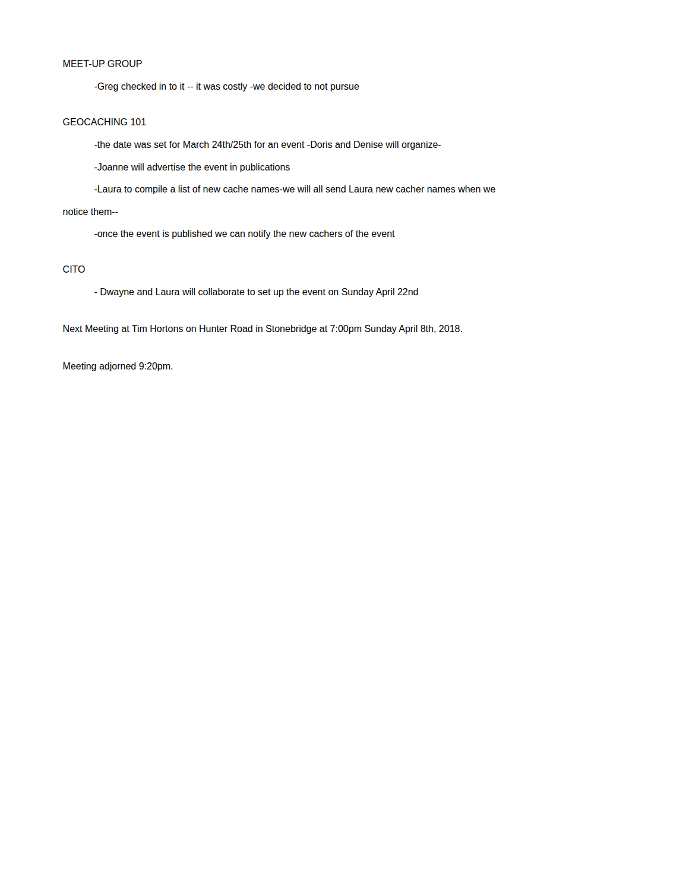MEET-UP GROUP
-Greg checked in to it -- it was costly -we decided to not pursue
GEOCACHING 101
-the date was set for March 24th/25th for an event -Doris and Denise will organize-
-Joanne will advertise the event in publications
-Laura to compile a list of new cache names-we will all send Laura new cacher names when we
notice them--
-once the event is published we can notify the new cachers of the event
CITO
- Dwayne and Laura will collaborate to set up the event on Sunday April 22nd
Next Meeting at Tim Hortons on Hunter Road in Stonebridge at 7:00pm Sunday April 8th, 2018.
Meeting adjorned 9:20pm.